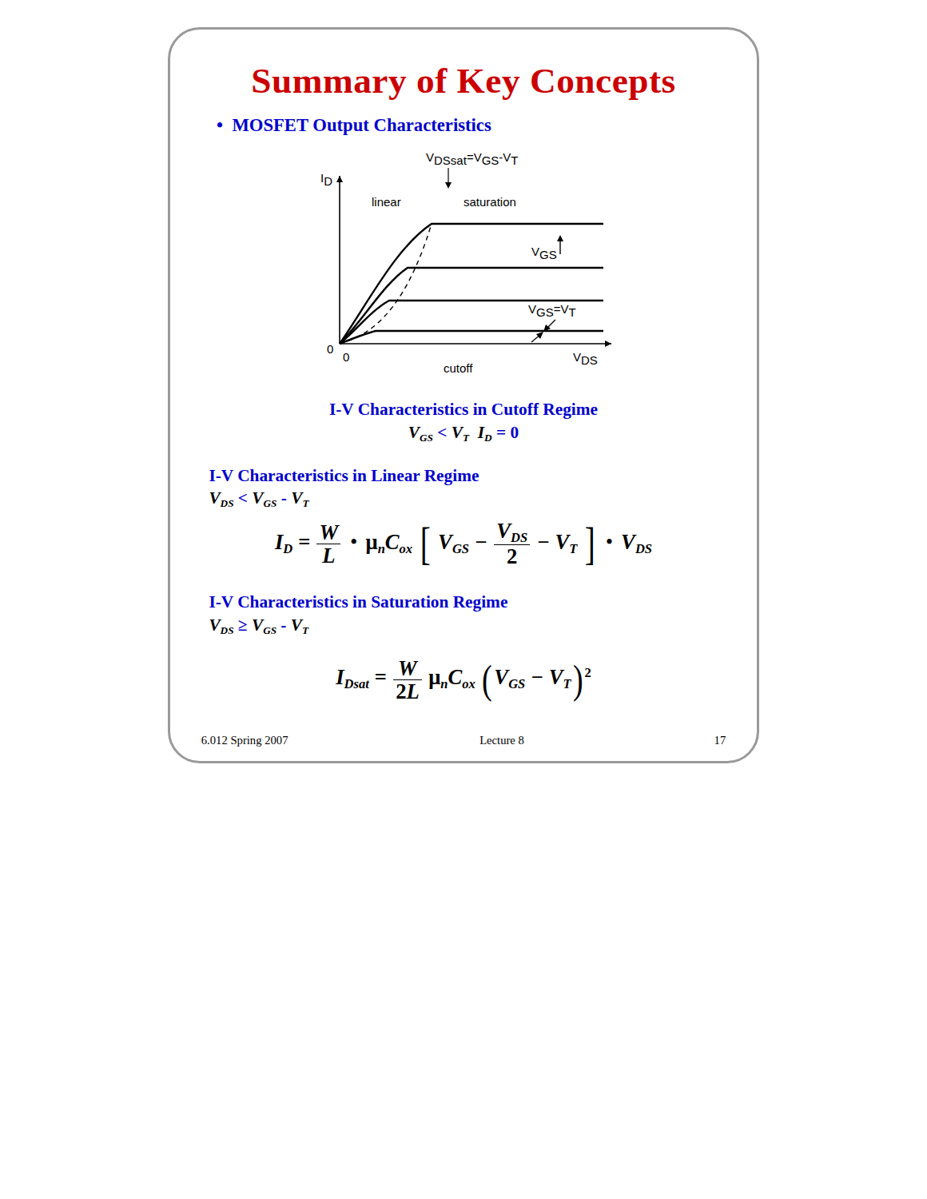Summary of Key Concepts
•MOSFET Output Characteristics
ID VDS 0 0 linear saturation cutoff VDSsat=VGS-VT VGS VGS=VT
I-V Characteristics in Cutoff Regime VGS < VT ID = 0
I-V Characteristics in Linear Regime
VDS < VGS - VT
ID = WL • μnCox [ VGS − VDS 2 − VT ] • VDS
I-V Characteristics in Saturation Regime
VDS ≥ VGS - VT
IDsat = W 2 L μnCox (VGS − VT)2
6.012 Spring 2007 Lecture 8 17